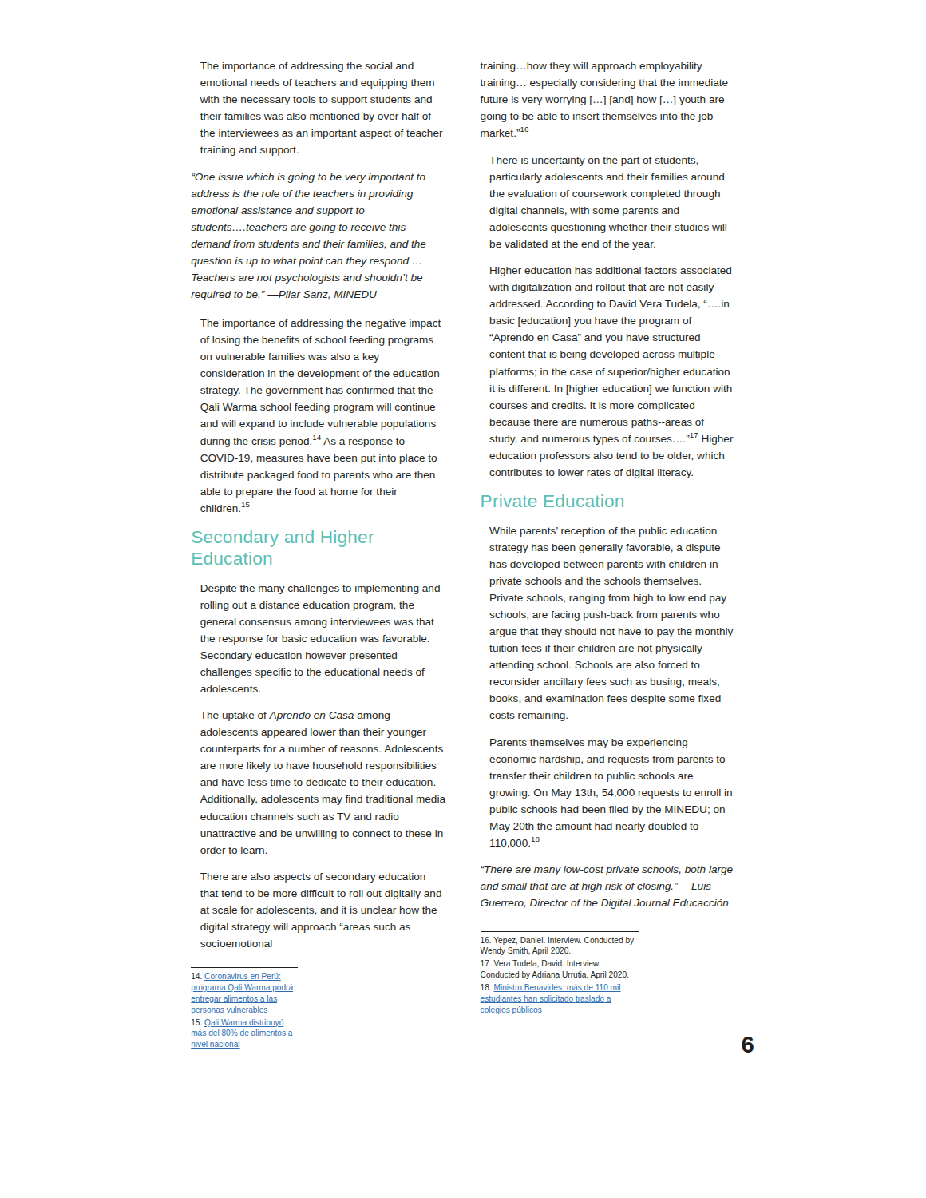The importance of addressing the social and emotional needs of teachers and equipping them with the necessary tools to support students and their families was also mentioned by over half of the interviewees as an important aspect of teacher training and support.
“One issue which is going to be very important to address is the role of the teachers in providing emotional assistance and support to students….teachers are going to receive this demand from students and their families, and the question is up to what point can they respond …Teachers are not psychologists and shouldn’t be required to be.” —Pilar Sanz, MINEDU
The importance of addressing the negative impact of losing the benefits of school feeding programs on vulnerable families was also a key consideration in the development of the education strategy. The government has confirmed that the Qali Warma school feeding program will continue and will expand to include vulnerable populations during the crisis period.14 As a response to COVID-19, measures have been put into place to distribute packaged food to parents who are then able to prepare the food at home for their children.15
Secondary and Higher Education
Despite the many challenges to implementing and rolling out a distance education program, the general consensus among interviewees was that the response for basic education was favorable. Secondary education however presented challenges specific to the educational needs of adolescents.
The uptake of Aprendo en Casa among adolescents appeared lower than their younger counterparts for a number of reasons. Adolescents are more likely to have household responsibilities and have less time to dedicate to their education. Additionally, adolescents may find traditional media education channels such as TV and radio unattractive and be unwilling to connect to these in order to learn.
There are also aspects of secondary education that tend to be more difficult to roll out digitally and at scale for adolescents, and it is unclear how the digital strategy will approach “areas such as socioemotional
14. Coronavirus en Perú: programa Qali Warma podrá entregar alimentos a las personas vulnerables
15. Qali Warma distribuyó más del 80% de alimentos a nivel nacional
training…how they will approach employability training… especially considering that the immediate future is very worrying […] [and] how […] youth are going to be able to insert themselves into the job market.”16
There is uncertainty on the part of students, particularly adolescents and their families around the evaluation of coursework completed through digital channels, with some parents and adolescents questioning whether their studies will be validated at the end of the year.
Higher education has additional factors associated with digitalization and rollout that are not easily addressed. According to David Vera Tudela, “….in basic [education] you have the program of “Aprendo en Casa” and you have structured content that is being developed across multiple platforms; in the case of superior/higher education it is different. In [higher education] we function with courses and credits. It is more complicated because there are numerous paths--areas of study, and numerous types of courses….”17 Higher education professors also tend to be older, which contributes to lower rates of digital literacy.
Private Education
While parents’ reception of the public education strategy has been generally favorable, a dispute has developed between parents with children in private schools and the schools themselves. Private schools, ranging from high to low end pay schools, are facing push-back from parents who argue that they should not have to pay the monthly tuition fees if their children are not physically attending school. Schools are also forced to reconsider ancillary fees such as busing, meals, books, and examination fees despite some fixed costs remaining.
Parents themselves may be experiencing economic hardship, and requests from parents to transfer their children to public schools are growing. On May 13th, 54,000 requests to enroll in public schools had been filed by the MINEDU; on May 20th the amount had nearly doubled to 110,000.18
“There are many low-cost private schools, both large and small that are at high risk of closing.” —Luis Guerrero, Director of the Digital Journal Educacción
16. Yepez, Daniel. Interview. Conducted by Wendy Smith, April 2020.
17. Vera Tudela, David. Interview. Conducted by Adriana Urrutia, April 2020.
18. Ministro Benavides: más de 110 mil estudiantes han solicitado traslado a colegios públicos
6